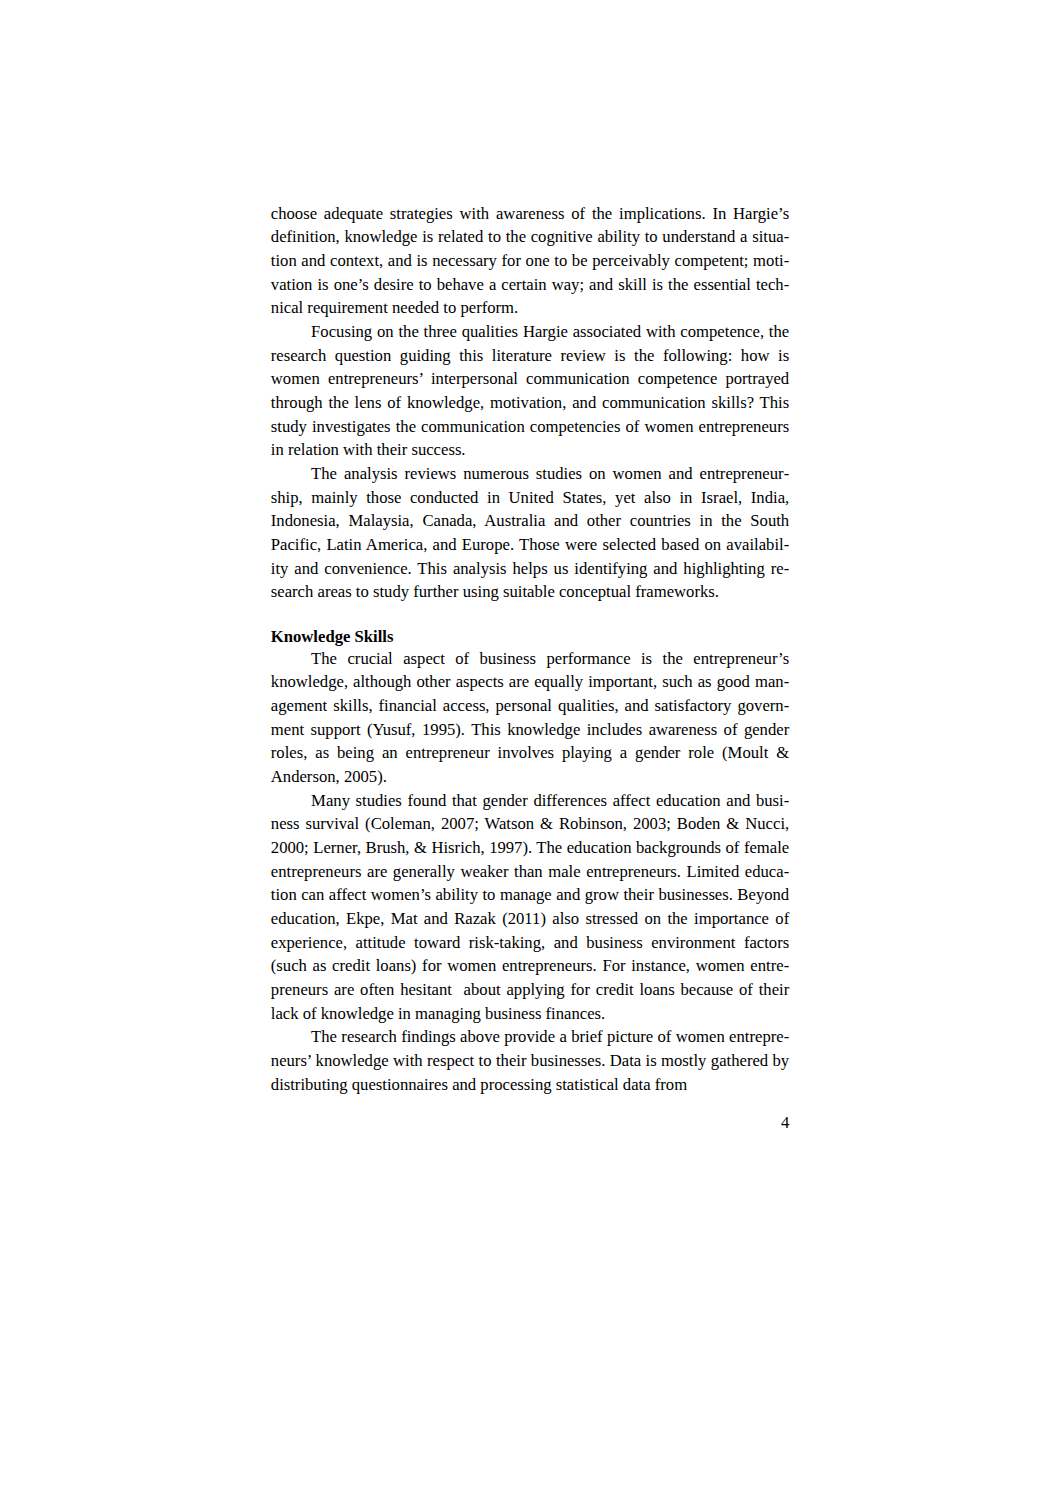choose adequate strategies with awareness of the implications. In Hargie’s definition, knowledge is related to the cognitive ability to understand a situation and context, and is necessary for one to be perceivably competent; motivation is one’s desire to behave a certain way; and skill is the essential technical requirement needed to perform.
Focusing on the three qualities Hargie associated with competence, the research question guiding this literature review is the following: how is women entrepreneurs’ interpersonal communication competence portrayed through the lens of knowledge, motivation, and communication skills? This study investigates the communication competencies of women entrepreneurs in relation with their success.
The analysis reviews numerous studies on women and entrepreneurship, mainly those conducted in United States, yet also in Israel, India, Indonesia, Malaysia, Canada, Australia and other countries in the South Pacific, Latin America, and Europe. Those were selected based on availability and convenience. This analysis helps us identifying and highlighting research areas to study further using suitable conceptual frameworks.
Knowledge Skills
The crucial aspect of business performance is the entrepreneur’s knowledge, although other aspects are equally important, such as good management skills, financial access, personal qualities, and satisfactory government support (Yusuf, 1995). This knowledge includes awareness of gender roles, as being an entrepreneur involves playing a gender role (Moult & Anderson, 2005).
Many studies found that gender differences affect education and business survival (Coleman, 2007; Watson & Robinson, 2003; Boden & Nucci, 2000; Lerner, Brush, & Hisrich, 1997). The education backgrounds of female entrepreneurs are generally weaker than male entrepreneurs. Limited education can affect women’s ability to manage and grow their businesses. Beyond education, Ekpe, Mat and Razak (2011) also stressed on the importance of experience, attitude toward risk-taking, and business environment factors (such as credit loans) for women entrepreneurs. For instance, women entrepreneurs are often hesitant about applying for credit loans because of their lack of knowledge in managing business finances.
The research findings above provide a brief picture of women entrepreneurs’ knowledge with respect to their businesses. Data is mostly gathered by distributing questionnaires and processing statistical data from
4